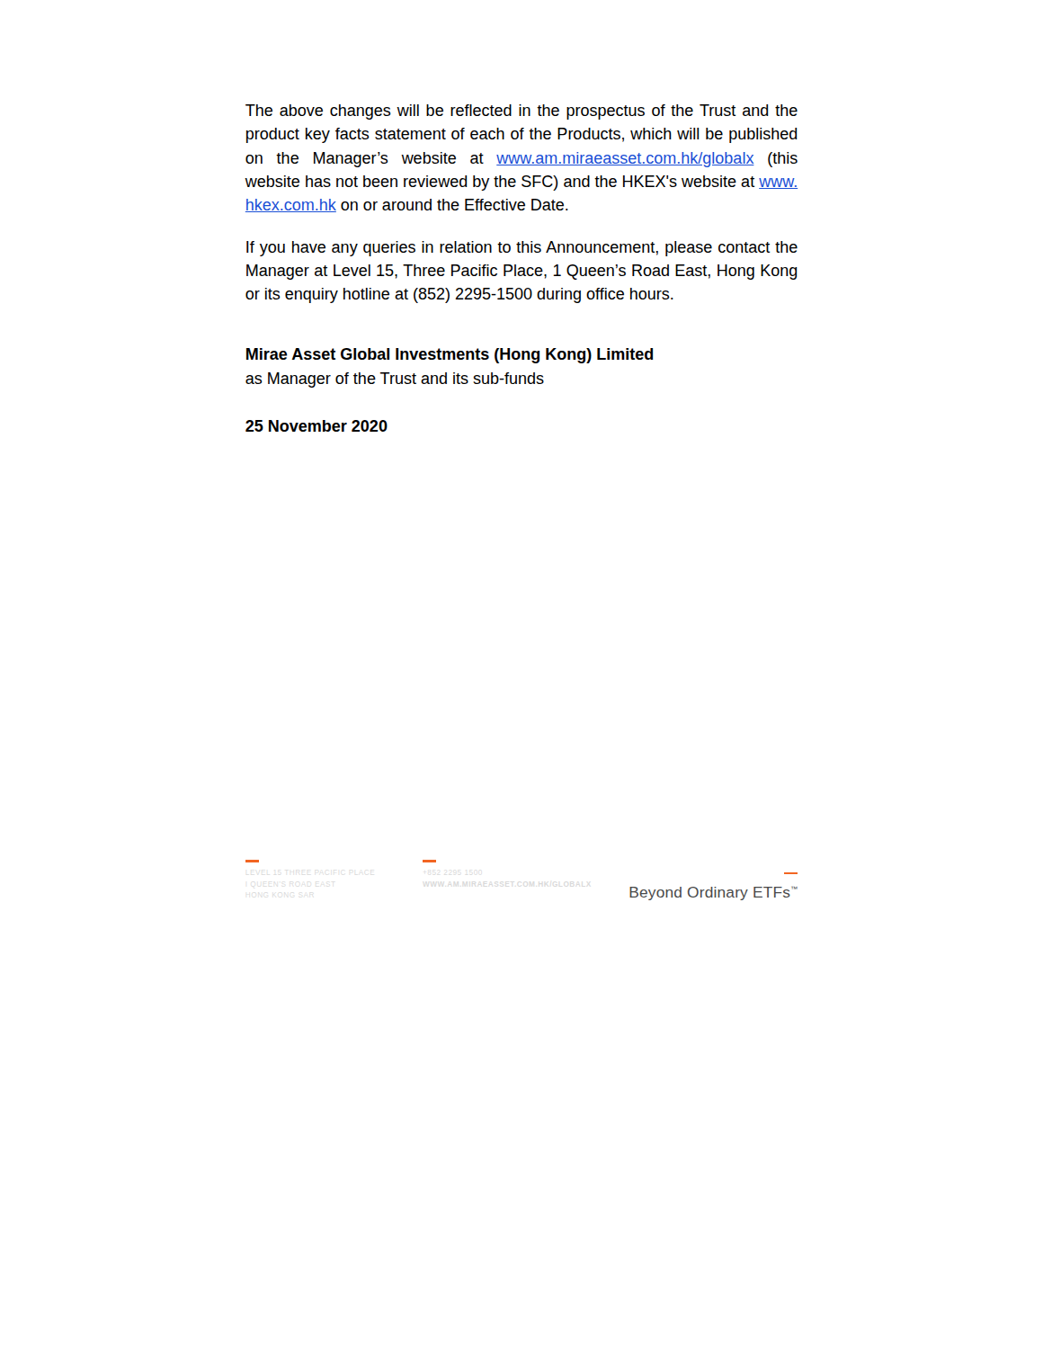The above changes will be reflected in the prospectus of the Trust and the product key facts statement of each of the Products, which will be published on the Manager’s website at www.am.miraeasset.com.hk/globalx (this website has not been reviewed by the SFC) and the HKEX's website at www.hkex.com.hk on or around the Effective Date.
If you have any queries in relation to this Announcement, please contact the Manager at Level 15, Three Pacific Place, 1 Queen’s Road East, Hong Kong or its enquiry hotline at (852) 2295-1500 during office hours.
Mirae Asset Global Investments (Hong Kong) Limited
as Manager of the Trust and its sub-funds
25 November 2020
LEVEL 15 THREE PACIFIC PLACE
I QUEEN’S ROAD EAST
HONG KONG SAR
+852 2295 1500
WWW.AM.MIRAEASSET.COM.HK/GLOBALX
Beyond Ordinary ETFs™